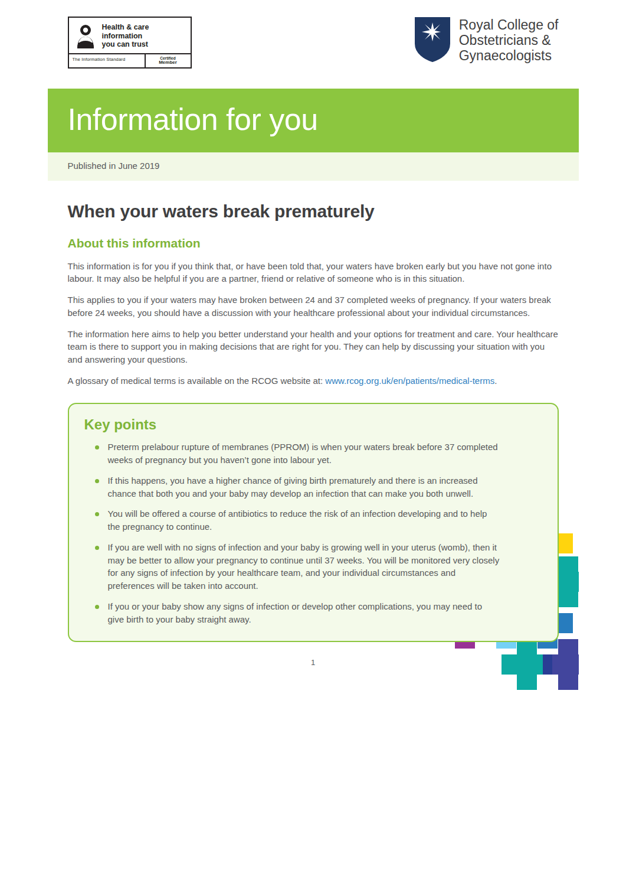Health & care
information
you can trust
The Information Standard
Certified Member
Royal College of
Obstetricians &
Gynaecologists
Information for you
Published in June 2019
When your waters break prematurely
About this information
This information is for you if you think that, or have been told that, your waters have broken early but you have not gone into labour. It may also be helpful if you are a partner, friend or relative of someone who is in this situation.
This applies to you if your waters may have broken between 24 and 37 completed weeks of pregnancy. If your waters break before 24 weeks, you should have a discussion with your healthcare professional about your individual circumstances.
The information here aims to help you better understand your health and your options for treatment and care. Your healthcare team is there to support you in making decisions that are right for you. They can help by discussing your situation with you and answering your questions.
A glossary of medical terms is available on the RCOG website at: www.rcog.org.uk/en/patients/medical-terms.
Key points
Preterm prelabour rupture of membranes (PPROM) is when your waters break before 37 completed weeks of pregnancy but you haven’t gone into labour yet.
If this happens, you have a higher chance of giving birth prematurely and there is an increased chance that both you and your baby may develop an infection that can make you both unwell.
You will be offered a course of antibiotics to reduce the risk of an infection developing and to help the pregnancy to continue.
If you are well with no signs of infection and your baby is growing well in your uterus (womb), then it may be better to allow your pregnancy to continue until 37 weeks. You will be monitored very closely for any signs of infection by your healthcare team, and your individual circumstances and preferences will be taken into account.
If you or your baby show any signs of infection or develop other complications, you may need to give birth to your baby straight away.
1